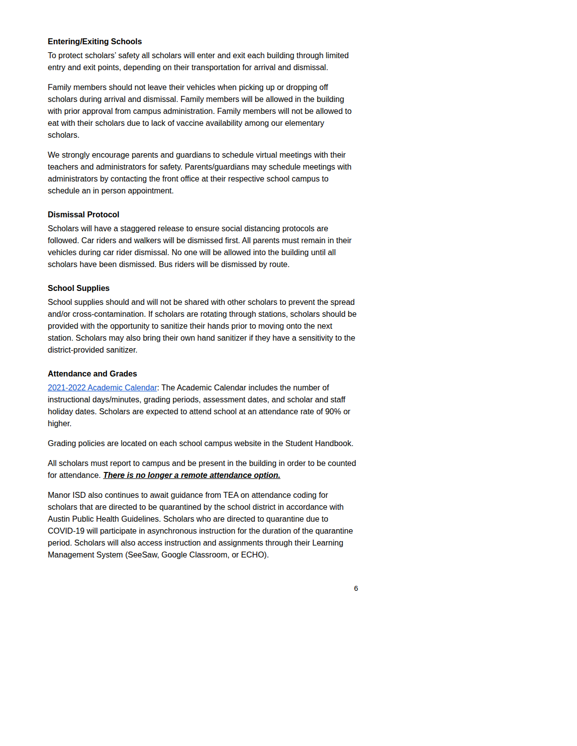Entering/Exiting Schools
To protect scholars’ safety all scholars will enter and exit each building through limited entry and exit points, depending on their transportation for arrival and dismissal.
Family members should not leave their vehicles when picking up or dropping off scholars during arrival and dismissal. Family members will be allowed in the building with prior approval from campus administration. Family members will not be allowed to eat with their scholars due to lack of vaccine availability among our elementary scholars.
We strongly encourage parents and guardians to schedule virtual meetings with their teachers and administrators for safety. Parents/guardians may schedule meetings with administrators by contacting the front office at their respective school campus to schedule an in person appointment.
Dismissal Protocol
Scholars will have a staggered release to ensure social distancing protocols are followed. Car riders and walkers will be dismissed first. All parents must remain in their vehicles during car rider dismissal. No one will be allowed into the building until all scholars have been dismissed. Bus riders will be dismissed by route.
School Supplies
School supplies should and will not be shared with other scholars to prevent the spread and/or cross-contamination. If scholars are rotating through stations, scholars should be provided with the opportunity to sanitize their hands prior to moving onto the next station. Scholars may also bring their own hand sanitizer if they have a sensitivity to the district-provided sanitizer.
Attendance and Grades
2021-2022 Academic Calendar: The Academic Calendar includes the number of instructional days/minutes, grading periods, assessment dates, and scholar and staff holiday dates. Scholars are expected to attend school at an attendance rate of 90% or higher.
Grading policies are located on each school campus website in the Student Handbook.
All scholars must report to campus and be present in the building in order to be counted for attendance. There is no longer a remote attendance option.
Manor ISD also continues to await guidance from TEA on attendance coding for scholars that are directed to be quarantined by the school district in accordance with Austin Public Health Guidelines. Scholars who are directed to quarantine due to COVID-19 will participate in asynchronous instruction for the duration of the quarantine period. Scholars will also access instruction and assignments through their Learning Management System (SeeSaw, Google Classroom, or ECHO).
6